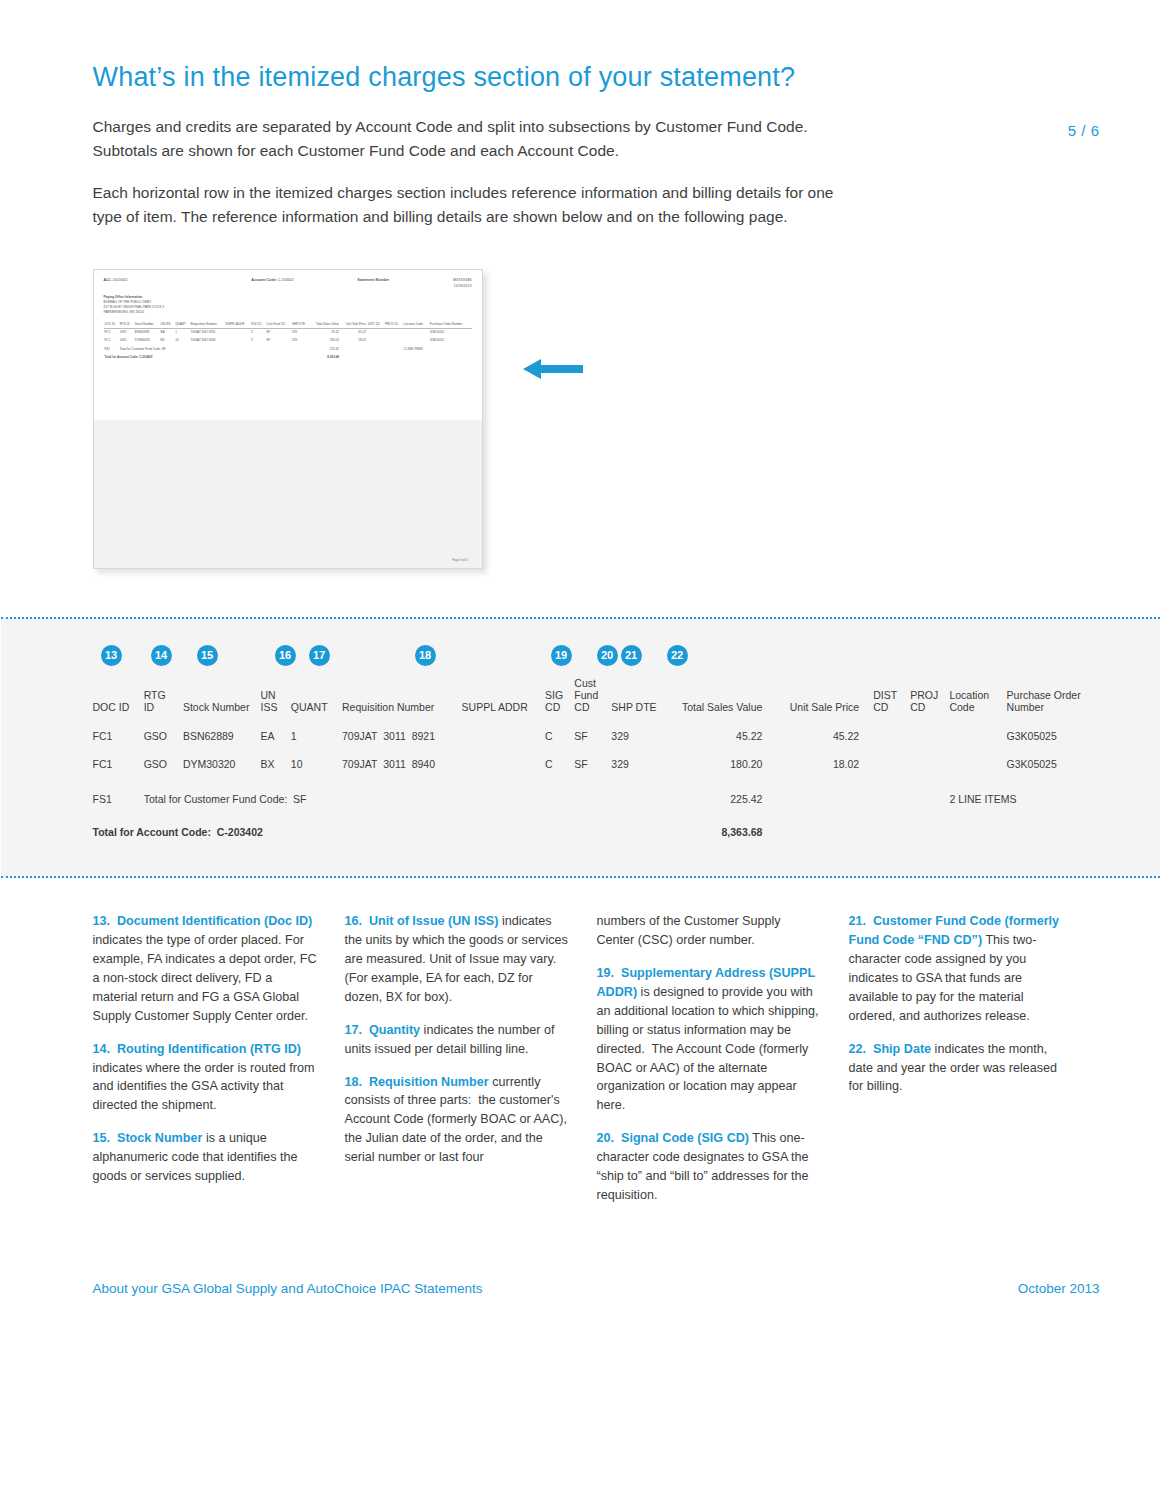5 / 6
What’s in the itemized charges section of your statement?
Charges and credits are separated by Account Code and split into subsections by Customer Fund Code. Subtotals are shown for each Customer Fund Code and each Account Code.
Each horizontal row in the itemized charges section includes reference information and billing details for one type of item. The reference information and billing details are shown below and on the following page.
ALC: 20010002
Account Code: C-203402
Statement Number
MXXXX486
11/26/2013
Paying Office Information
BUREAU OF THE PUBLIC DEBT
257 BOSLEY INDUSTRIAL PARK DOCK 2
PARKERSBURG, WV 26101
| DOC ID | RTG ID | Stock Number | UN ISS | QUANT | Requisition Number | SUPPL ADDR | SIG CD | Cust Fund CD | SHP DTE | Total Sales Value | Unit Sale Price | DIST CD | PROJ CD | Location Code | Purchase Order Number |
| --- | --- | --- | --- | --- | --- | --- | --- | --- | --- | --- | --- | --- | --- | --- | --- |
| FC1 | GSO | BSN62889 | EA | 1 | 709JAT 3011 8921 | | C | SF | 329 | 45.22 | 45.22 | | | | G3K05025 |
| FC1 | GSO | DYM30320 | BX | 10 | 709JAT 3011 8940 | | C | SF | 329 | 180.20 | 18.02 | | | | G3K05025 |
| FS1 | Total for Customer Fund Code: SF | | 225.42 | | | | 2 LINE ITEMS |
| Total for Account Code: C-203402 | | 8,363.68 | |
Page 3 of 4
13
14
15
16
17
18
19
20
21
22
| DOC ID | RTG ID | Stock Number | UN ISS | QUANT | Requisition Number | SUPPL ADDR | SIG CD | Cust Fund CD | SHP DTE | Total Sales Value | Unit Sale Price | DIST CD | PROJ CD | Location Code | Purchase Order Number |
| --- | --- | --- | --- | --- | --- | --- | --- | --- | --- | --- | --- | --- | --- | --- | --- |
| FC1 | GSO | BSN62889 | EA | 1 | 709JAT 3011 8921 | | C | SF | 329 | 45.22 | 45.22 | | | | G3K05025 |
| FC1 | GSO | DYM30320 | BX | 10 | 709JAT 3011 8940 | | C | SF | 329 | 180.20 | 18.02 | | | | G3K05025 |
| FS1 | Total for Customer Fund Code: SF | | 225.42 | | | | 2 LINE ITEMS |
| Total for Account Code: C-203402 | | 8,363.68 | |
13. Document Identification (Doc ID) indicates the type of order placed. For example, FA indicates a depot order, FC a non-stock direct delivery, FD a material return and FG a GSA Global Supply Customer Supply Center order.
14. Routing Identification (RTG ID) indicates where the order is routed from and identifies the GSA activity that directed the shipment.
15. Stock Number is a unique alphanumeric code that identifies the goods or services supplied.
16. Unit of Issue (UN ISS) indicates the units by which the goods or services are measured. Unit of Issue may vary. (For example, EA for each, DZ for dozen, BX for box).
17. Quantity indicates the number of units issued per detail billing line.
18. Requisition Number currently consists of three parts: the customer's Account Code (formerly BOAC or AAC), the Julian date of the order, and the serial number or last four
numbers of the Customer Supply Center (CSC) order number.
19. Supplementary Address (SUPPL ADDR) is designed to provide you with an additional location to which shipping, billing or status information may be directed. The Account Code (formerly BOAC or AAC) of the alternate organization or location may appear here.
20. Signal Code (SIG CD) This one-character code designates to GSA the “ship to” and “bill to” addresses for the requisition.
21. Customer Fund Code (formerly Fund Code “FND CD”) This two-character code assigned by you indicates to GSA that funds are available to pay for the material ordered, and authorizes release.
22. Ship Date indicates the month, date and year the order was released for billing.
About your GSA Global Supply and AutoChoice IPAC Statements
October 2013